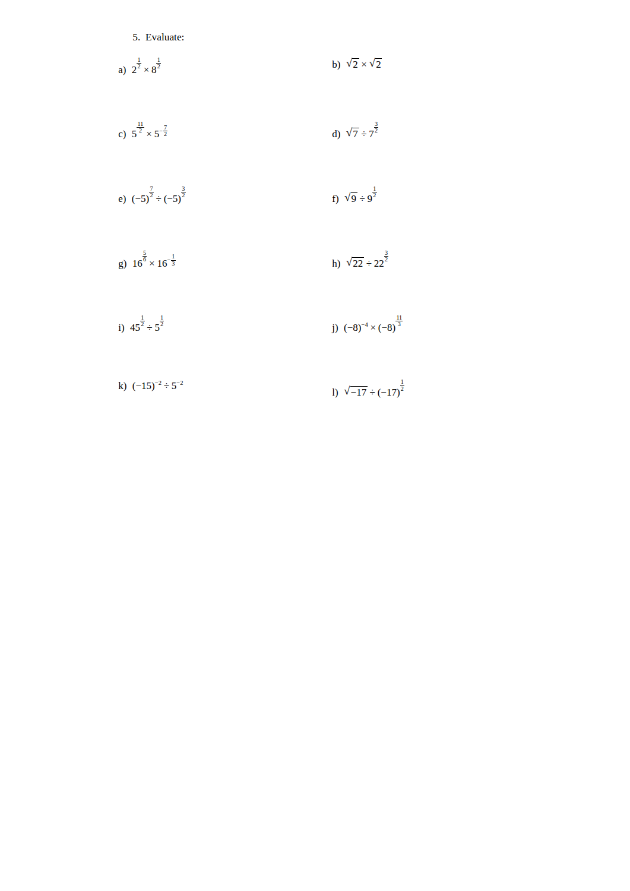5. Evaluate:
a) 212×812
b) 2×2
c) 5112×5−72
d) 7÷732
e) (−5)72÷(−5)32
f) 9÷912
g) 1656×16−13
h) 22÷2232
i) 4512÷512
j) (−8)−4×(−8)113
k) (−15)−2÷5−2
l) −17÷(−17)12